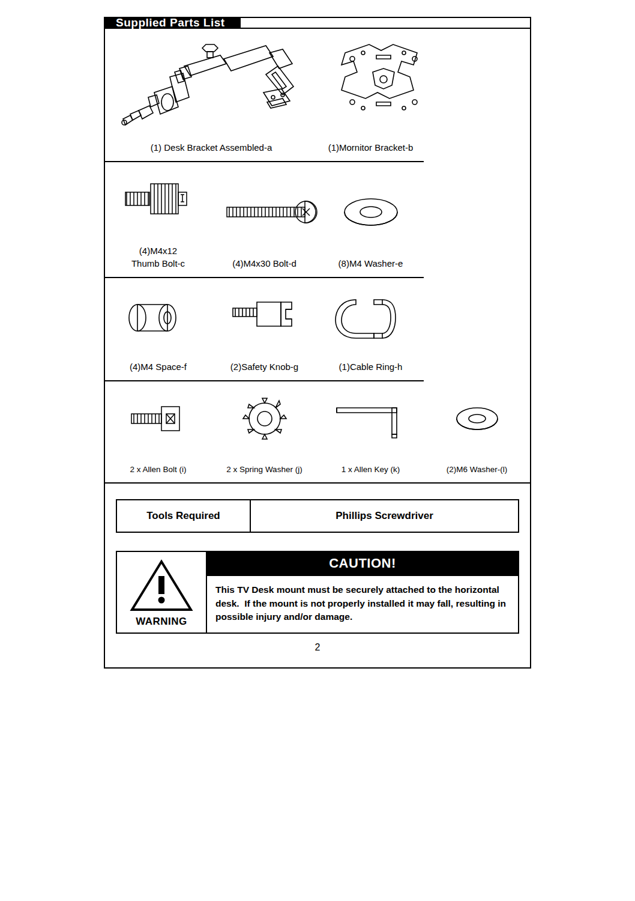Supplied Parts List
| (1) Desk Bracket Assembled-a | (1)Mornitor Bracket-b |
| (4)M4x12 Thumb Bolt-c | (4)M4x30 Bolt-d | (8)M4 Washer-e |
| (4)M4 Space-f | (2)Safety Knob-g | (1)Cable Ring-h |
| 2 x Allen Bolt (i) | 2 x Spring Washer (j) | 1 x Allen Key (k) | (2)M6 Washer-(l) |
| Tools Required | Phillips Screwdriver |
WARNING
CAUTION!
This TV Desk mount must be securely attached to the horizontal desk. If the mount is not properly installed it may fall, resulting in possible injury and/or damage.
2